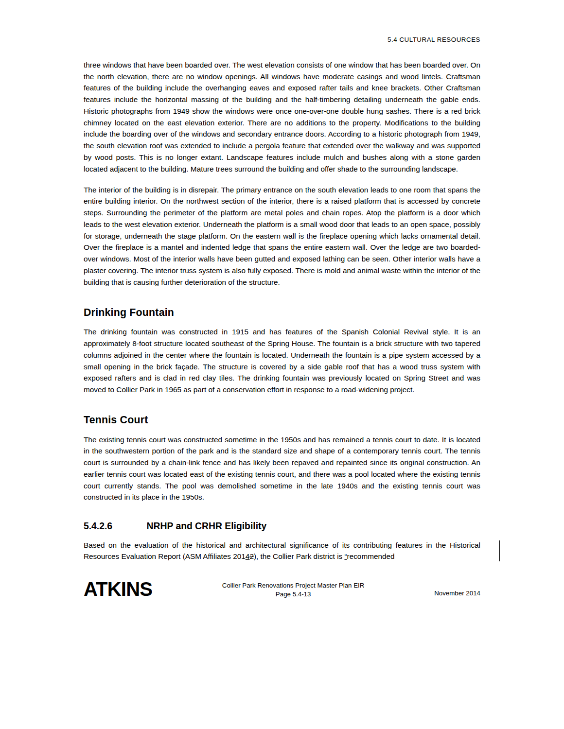5.4 CULTURAL RESOURCES
three windows that have been boarded over. The west elevation consists of one window that has been boarded over. On the north elevation, there are no window openings. All windows have moderate casings and wood lintels. Craftsman features of the building include the overhanging eaves and exposed rafter tails and knee brackets. Other Craftsman features include the horizontal massing of the building and the half-timbering detailing underneath the gable ends. Historic photographs from 1949 show the windows were once one-over-one double hung sashes. There is a red brick chimney located on the east elevation exterior. There are no additions to the property. Modifications to the building include the boarding over of the windows and secondary entrance doors. According to a historic photograph from 1949, the south elevation roof was extended to include a pergola feature that extended over the walkway and was supported by wood posts. This is no longer extant. Landscape features include mulch and bushes along with a stone garden located adjacent to the building. Mature trees surround the building and offer shade to the surrounding landscape.
The interior of the building is in disrepair. The primary entrance on the south elevation leads to one room that spans the entire building interior. On the northwest section of the interior, there is a raised platform that is accessed by concrete steps. Surrounding the perimeter of the platform are metal poles and chain ropes. Atop the platform is a door which leads to the west elevation exterior. Underneath the platform is a small wood door that leads to an open space, possibly for storage, underneath the stage platform. On the eastern wall is the fireplace opening which lacks ornamental detail. Over the fireplace is a mantel and indented ledge that spans the entire eastern wall. Over the ledge are two boarded-over windows. Most of the interior walls have been gutted and exposed lathing can be seen. Other interior walls have a plaster covering. The interior truss system is also fully exposed. There is mold and animal waste within the interior of the building that is causing further deterioration of the structure.
Drinking Fountain
The drinking fountain was constructed in 1915 and has features of the Spanish Colonial Revival style. It is an approximately 8-foot structure located southeast of the Spring House. The fountain is a brick structure with two tapered columns adjoined in the center where the fountain is located. Underneath the fountain is a pipe system accessed by a small opening in the brick façade. The structure is covered by a side gable roof that has a wood truss system with exposed rafters and is clad in red clay tiles. The drinking fountain was previously located on Spring Street and was moved to Collier Park in 1965 as part of a conservation effort in response to a road-widening project.
Tennis Court
The existing tennis court was constructed sometime in the 1950s and has remained a tennis court to date. It is located in the southwestern portion of the park and is the standard size and shape of a contemporary tennis court. The tennis court is surrounded by a chain-link fence and has likely been repaved and repainted since its original construction. An earlier tennis court was located east of the existing tennis court, and there was a pool located where the existing tennis court currently stands. The pool was demolished sometime in the late 1940s and the existing tennis court was constructed in its place in the 1950s.
5.4.2.6 NRHP and CRHR Eligibility
Based on the evaluation of the historical and architectural significance of its contributing features in the Historical Resources Evaluation Report (ASM Affiliates 20142), the Collier Park district is “recommended
ATKINS
Collier Park Renovations Project Master Plan EIR
Page 5.4-13
November 2014